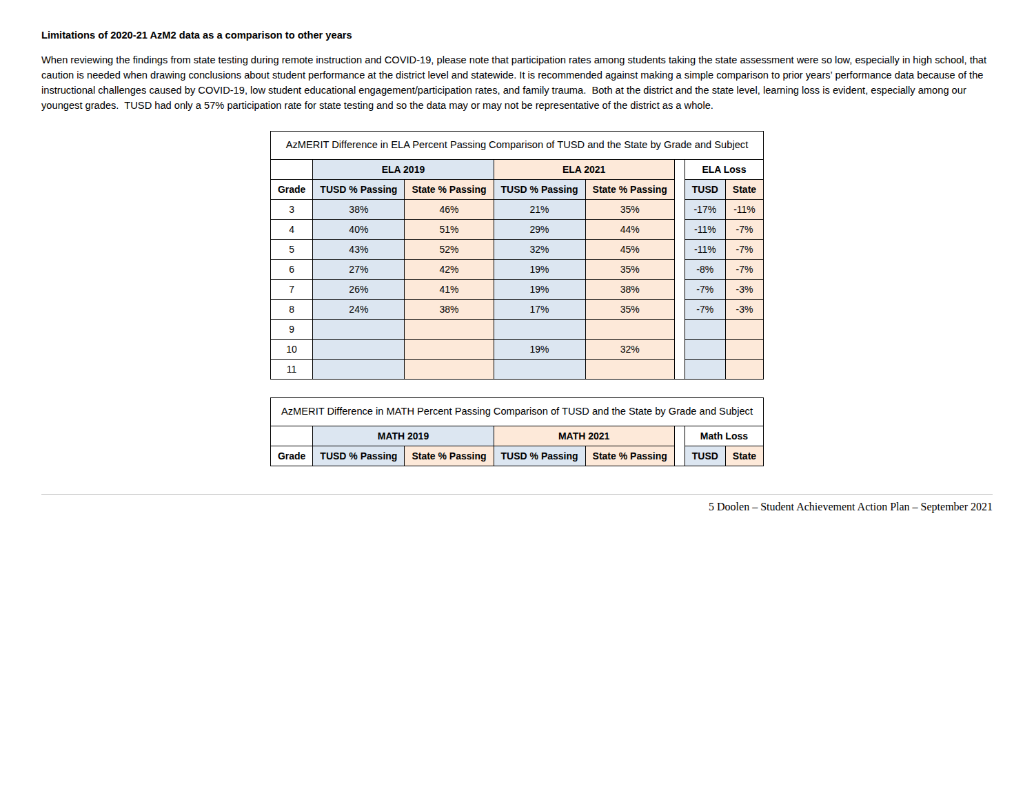Limitations of 2020-21 AzM2 data as a comparison to other years
When reviewing the findings from state testing during remote instruction and COVID-19, please note that participation rates among students taking the state assessment were so low, especially in high school, that caution is needed when drawing conclusions about student performance at the district level and statewide. It is recommended against making a simple comparison to prior years’ performance data because of the instructional challenges caused by COVID-19, low student educational engagement/participation rates, and family trauma. Both at the district and the state level, learning loss is evident, especially among our youngest grades. TUSD had only a 57% participation rate for state testing and so the data may or may not be representative of the district as a whole.
AzMERIT Difference in ELA Percent Passing Comparison of TUSD and the State by Grade and Subject
| | ELA 2019 | ELA 2021 | | ELA Loss |
| --- | --- | --- | --- | --- |
| Grade | TUSD % Passing | State % Passing | TUSD % Passing | State % Passing | | TUSD | State |
| 3 | 38% | 46% | 21% | 35% | | -17% | -11% |
| 4 | 40% | 51% | 29% | 44% | | -11% | -7% |
| 5 | 43% | 52% | 32% | 45% | | -11% | -7% |
| 6 | 27% | 42% | 19% | 35% | | -8% | -7% |
| 7 | 26% | 41% | 19% | 38% | | -7% | -3% |
| 8 | 24% | 38% | 17% | 35% | | -7% | -3% |
| 9 | | | | | | | |
| 10 | | | 19% | 32% | | | |
| 11 | | | | | | | |
AzMERIT Difference in MATH Percent Passing Comparison of TUSD and the State by Grade and Subject
| | MATH 2019 | MATH 2021 | | Math Loss |
| --- | --- | --- | --- | --- |
| Grade | TUSD % Passing | State % Passing | TUSD % Passing | State % Passing | | TUSD | State |
5 Doolen – Student Achievement Action Plan – September 2021